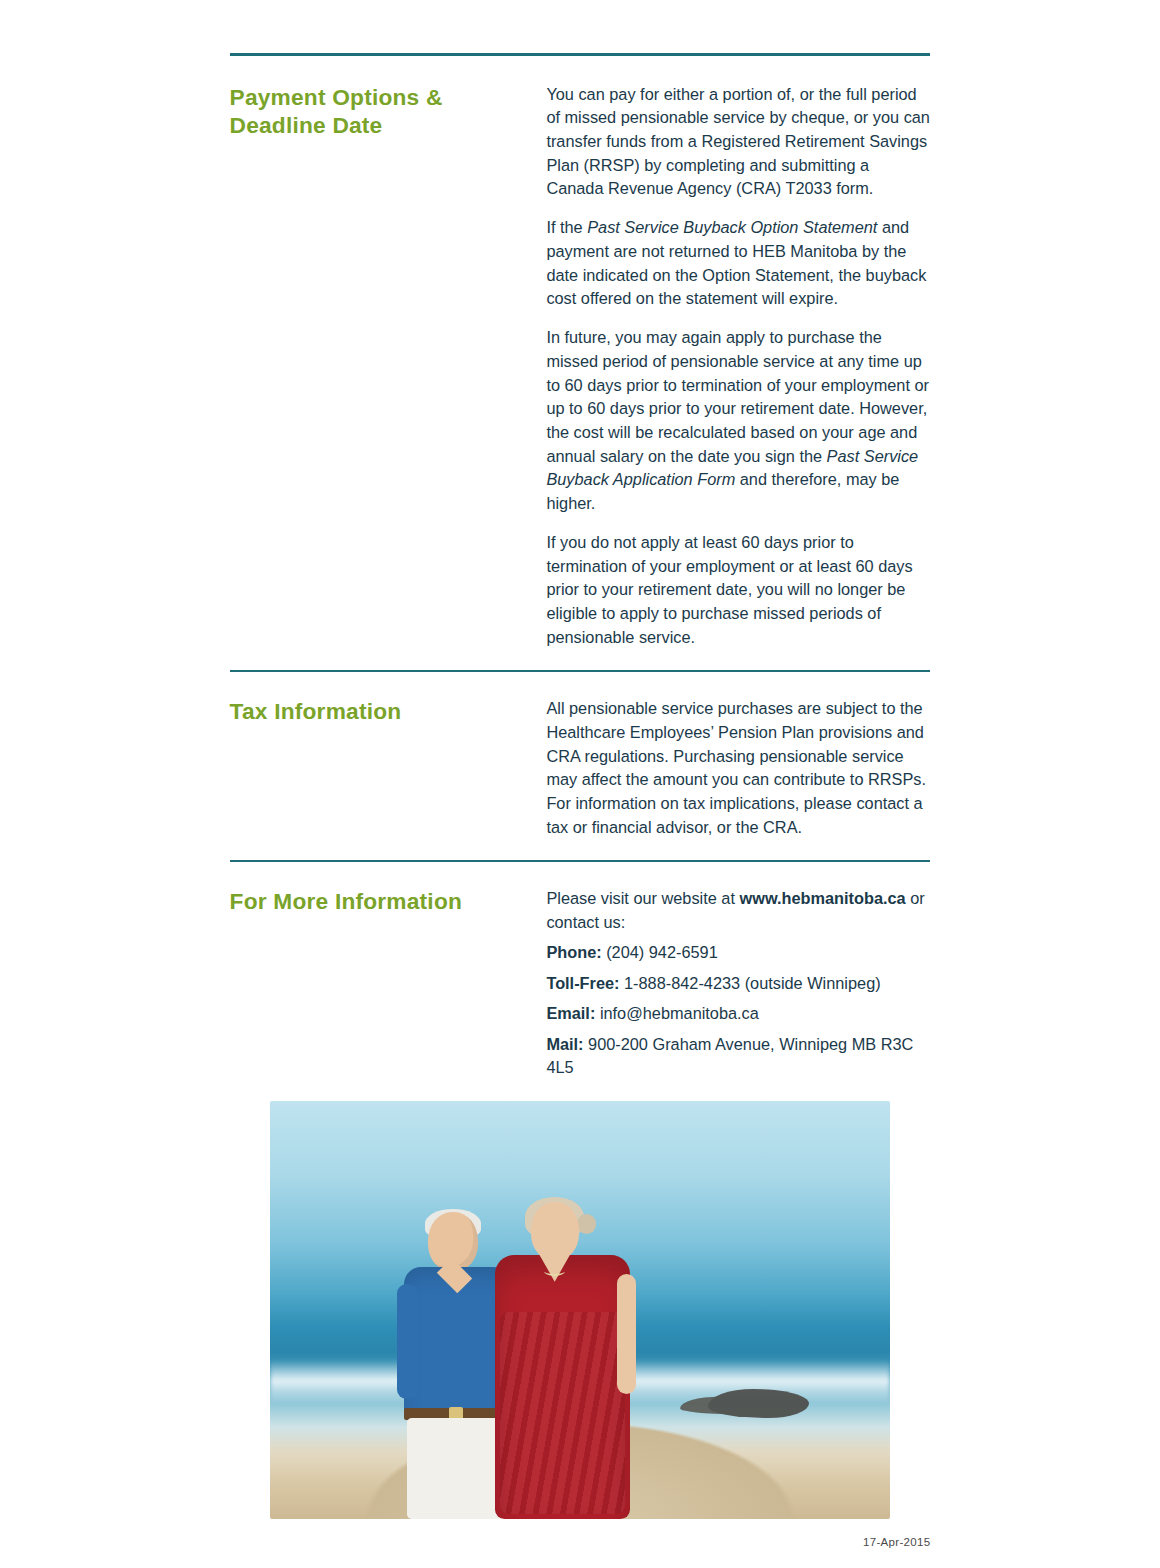Payment Options &
Deadline Date
You can pay for either a portion of, or the full period of missed pensionable service by cheque, or you can transfer funds from a Registered Retirement Savings Plan (RRSP) by completing and submitting a Canada Revenue Agency (CRA) T2033 form.
If the Past Service Buyback Option Statement and payment are not returned to HEB Manitoba by the date indicated on the Option Statement, the buyback cost offered on the statement will expire.
In future, you may again apply to purchase the missed period of pensionable service at any time up to 60 days prior to termination of your employment or up to 60 days prior to your retirement date. However, the cost will be recalculated based on your age and annual salary on the date you sign the Past Service Buyback Application Form and therefore, may be higher.
If you do not apply at least 60 days prior to termination of your employment or at least 60 days prior to your retirement date, you will no longer be eligible to apply to purchase missed periods of pensionable service.
Tax Information
All pensionable service purchases are subject to the Healthcare Employees’ Pension Plan provisions and CRA regulations. Purchasing pensionable service may affect the amount you can contribute to RRSPs. For information on tax implications, please contact a tax or financial advisor, or the CRA.
For More Information
Please visit our website at www.hebmanitoba.ca or contact us:
Phone: (204) 942-6591
Toll-Free: 1-888-842-4233 (outside Winnipeg)
Email: info@hebmanitoba.ca
Mail: 900-200 Graham Avenue, Winnipeg MB R3C 4L5
17-Apr-2015